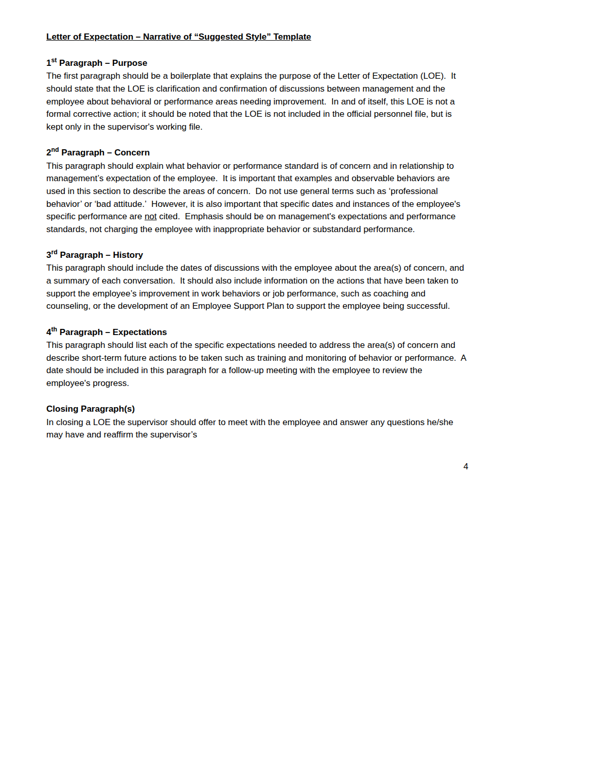Letter of Expectation – Narrative of “Suggested Style” Template
1st Paragraph – Purpose
The first paragraph should be a boilerplate that explains the purpose of the Letter of Expectation (LOE). It should state that the LOE is clarification and confirmation of discussions between management and the employee about behavioral or performance areas needing improvement. In and of itself, this LOE is not a formal corrective action; it should be noted that the LOE is not included in the official personnel file, but is kept only in the supervisor's working file.
2nd Paragraph – Concern
This paragraph should explain what behavior or performance standard is of concern and in relationship to management’s expectation of the employee. It is important that examples and observable behaviors are used in this section to describe the areas of concern. Do not use general terms such as ‘professional behavior’ or ‘bad attitude.’ However, it is also important that specific dates and instances of the employee's specific performance are not cited. Emphasis should be on management's expectations and performance standards, not charging the employee with inappropriate behavior or substandard performance.
3rd Paragraph – History
This paragraph should include the dates of discussions with the employee about the area(s) of concern, and a summary of each conversation. It should also include information on the actions that have been taken to support the employee’s improvement in work behaviors or job performance, such as coaching and counseling, or the development of an Employee Support Plan to support the employee being successful.
4th Paragraph – Expectations
This paragraph should list each of the specific expectations needed to address the area(s) of concern and describe short-term future actions to be taken such as training and monitoring of behavior or performance. A date should be included in this paragraph for a follow-up meeting with the employee to review the employee's progress.
Closing Paragraph(s)
In closing a LOE the supervisor should offer to meet with the employee and answer any questions he/she may have and reaffirm the supervisor’s
4